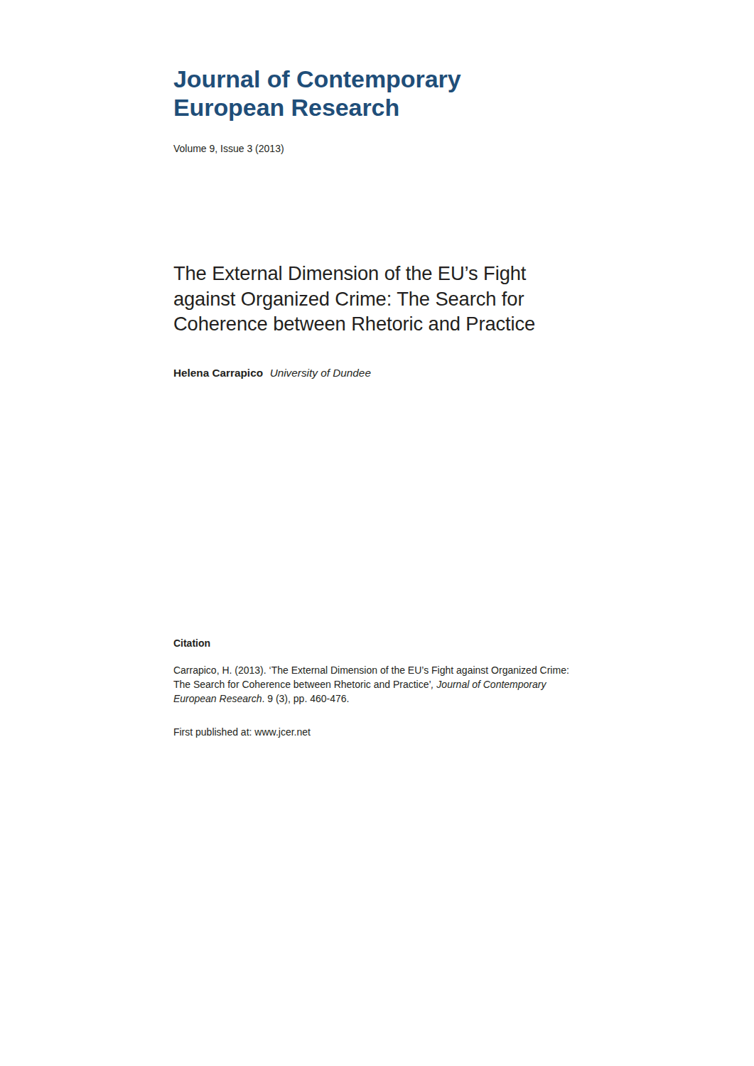Journal of ContemporaryEuropean Research
Volume 9, Issue 3 (2013)
The External Dimension of the EU’s Fight against Organized Crime: The Search for Coherence between Rhetoric and Practice
Helena Carrapico University of Dundee
Citation
Carrapico, H. (2013). ‘The External Dimension of the EU’s Fight against Organized Crime: The Search for Coherence between Rhetoric and Practice’, Journal of Contemporary European Research. 9 (3), pp. 460-476.
First published at: www.jcer.net